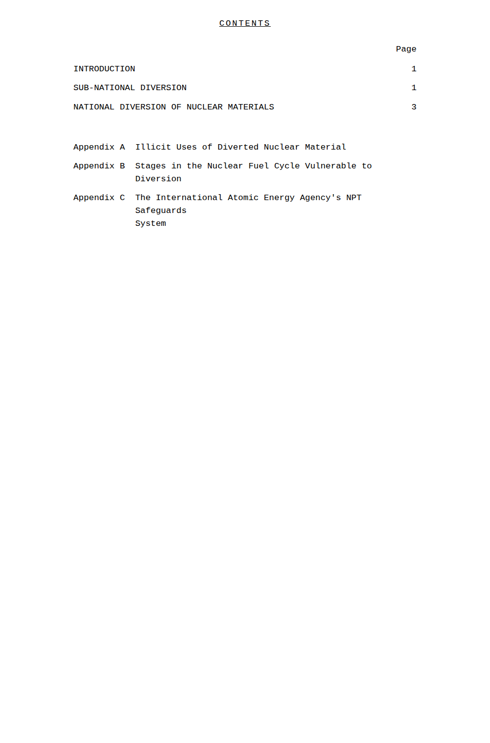CONTENTS
Page
| INTRODUCTION | 1 |
| SUB-NATIONAL DIVERSION | 1 |
| NATIONAL DIVERSION OF NUCLEAR MATERIALS | 3 |
| Appendix A | Illicit Uses of Diverted Nuclear Material |
| Appendix B | Stages in the Nuclear Fuel Cycle Vulnerable to Diversion |
| Appendix C | The International Atomic Energy Agency's NPT Safeguards System |